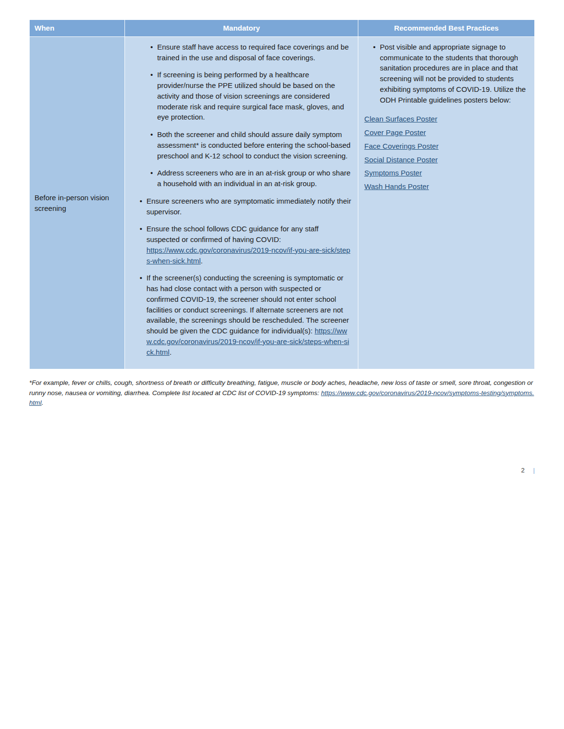| When | Mandatory | Recommended Best Practices |
| --- | --- | --- |
| Before in-person vision screening | Ensure staff have access to required face coverings and be trained in the use and disposal of face coverings. If screening is being performed by a healthcare provider/nurse the PPE utilized should be based on the activity and those of vision screenings are considered moderate risk and require surgical face mask, gloves, and eye protection. Both the screener and child should assure daily symptom assessment* is conducted before entering the school-based preschool and K-12 school to conduct the vision screening. Address screeners who are in an at-risk group or who share a household with an individual in an at-risk group. Ensure screeners who are symptomatic immediately notify their supervisor. Ensure the school follows CDC guidance for any staff suspected or confirmed of having COVID: https://www.cdc.gov/coronavirus/2019-ncov/if-you-are-sick/steps-when-sick.html . If the screener(s) conducting the screening is symptomatic or has had close contact with a person with suspected or confirmed COVID-19, the screener should not enter school facilities or conduct screenings. If alternate screeners are not available, the screenings should be rescheduled. The screener should be given the CDC guidance for individual(s): https://www.cdc.gov/coronavirus/2019-ncov/if-you-are-sick/steps-when-sick.html . | Post visible and appropriate signage to communicate to the students that thorough sanitation procedures are in place and that screening will not be provided to students exhibiting symptoms of COVID-19. Utilize the ODH Printable guidelines posters below: Clean Surfaces Poster Cover Page Poster Face Coverings Poster Social Distance Poster Symptoms Poster Wash Hands Poster |
*For example, fever or chills, cough, shortness of breath or difficulty breathing, fatigue, muscle or body aches, headache, new loss of taste or smell, sore throat, congestion or runny nose, nausea or vomiting, diarrhea. Complete list located at CDC list of COVID-19 symptoms: https://www.cdc.gov/coronavirus/2019-ncov/symptoms-testing/symptoms.html.
2 |